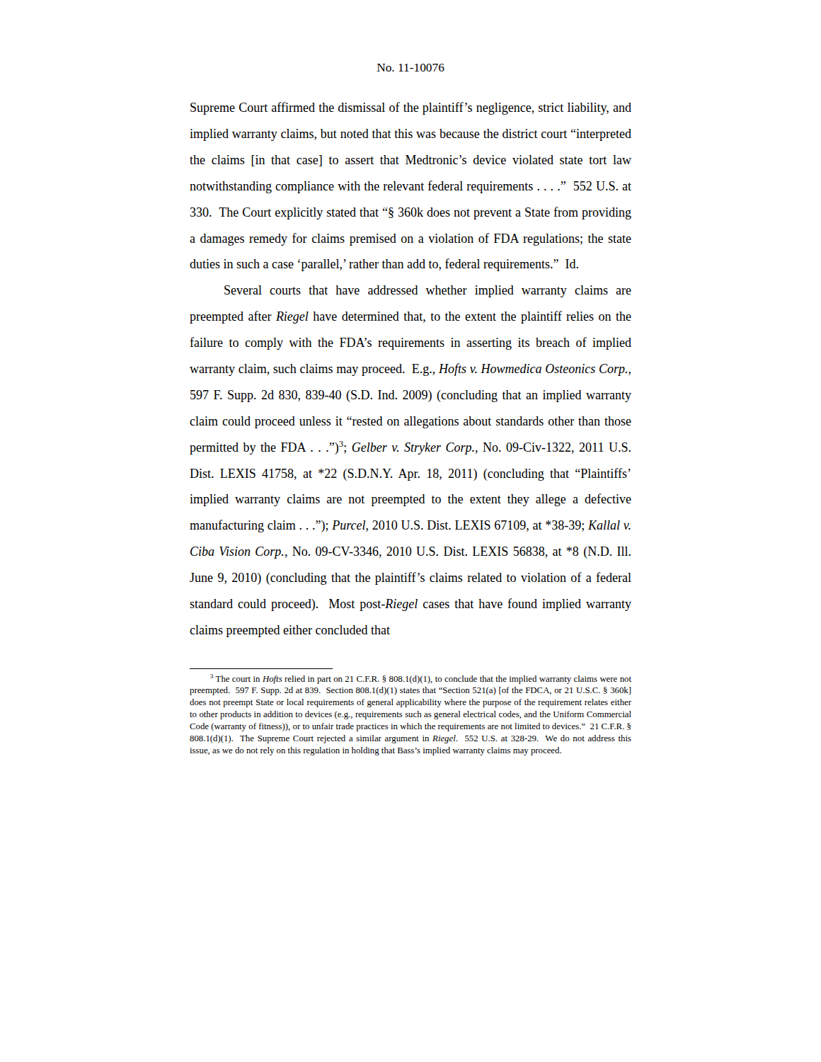No. 11-10076
Supreme Court affirmed the dismissal of the plaintiff’s negligence, strict liability, and implied warranty claims, but noted that this was because the district court “interpreted the claims [in that case] to assert that Medtronic’s device violated state tort law notwithstanding compliance with the relevant federal requirements . . . .” 552 U.S. at 330. The Court explicitly stated that “§ 360k does not prevent a State from providing a damages remedy for claims premised on a violation of FDA regulations; the state duties in such a case ‘parallel,’ rather than add to, federal requirements.” Id.
Several courts that have addressed whether implied warranty claims are preempted after Riegel have determined that, to the extent the plaintiff relies on the failure to comply with the FDA’s requirements in asserting its breach of implied warranty claim, such claims may proceed. E.g., Hofts v. Howmedica Osteonics Corp., 597 F. Supp. 2d 830, 839-40 (S.D. Ind. 2009) (concluding that an implied warranty claim could proceed unless it “rested on allegations about standards other than those permitted by the FDA . . .”)3; Gelber v. Stryker Corp., No. 09-Civ-1322, 2011 U.S. Dist. LEXIS 41758, at *22 (S.D.N.Y. Apr. 18, 2011) (concluding that “Plaintiffs’ implied warranty claims are not preempted to the extent they allege a defective manufacturing claim . . .”); Purcel, 2010 U.S. Dist. LEXIS 67109, at *38-39; Kallal v. Ciba Vision Corp., No. 09-CV-3346, 2010 U.S. Dist. LEXIS 56838, at *8 (N.D. Ill. June 9, 2010) (concluding that the plaintiff’s claims related to violation of a federal standard could proceed). Most post-Riegel cases that have found implied warranty claims preempted either concluded that
3 The court in Hofts relied in part on 21 C.F.R. § 808.1(d)(1), to conclude that the implied warranty claims were not preempted. 597 F. Supp. 2d at 839. Section 808.1(d)(1) states that “Section 521(a) [of the FDCA, or 21 U.S.C. § 360k] does not preempt State or local requirements of general applicability where the purpose of the requirement relates either to other products in addition to devices (e.g., requirements such as general electrical codes, and the Uniform Commercial Code (warranty of fitness)), or to unfair trade practices in which the requirements are not limited to devices.” 21 C.F.R. § 808.1(d)(1). The Supreme Court rejected a similar argument in Riegel. 552 U.S. at 328-29. We do not address this issue, as we do not rely on this regulation in holding that Bass’s implied warranty claims may proceed.